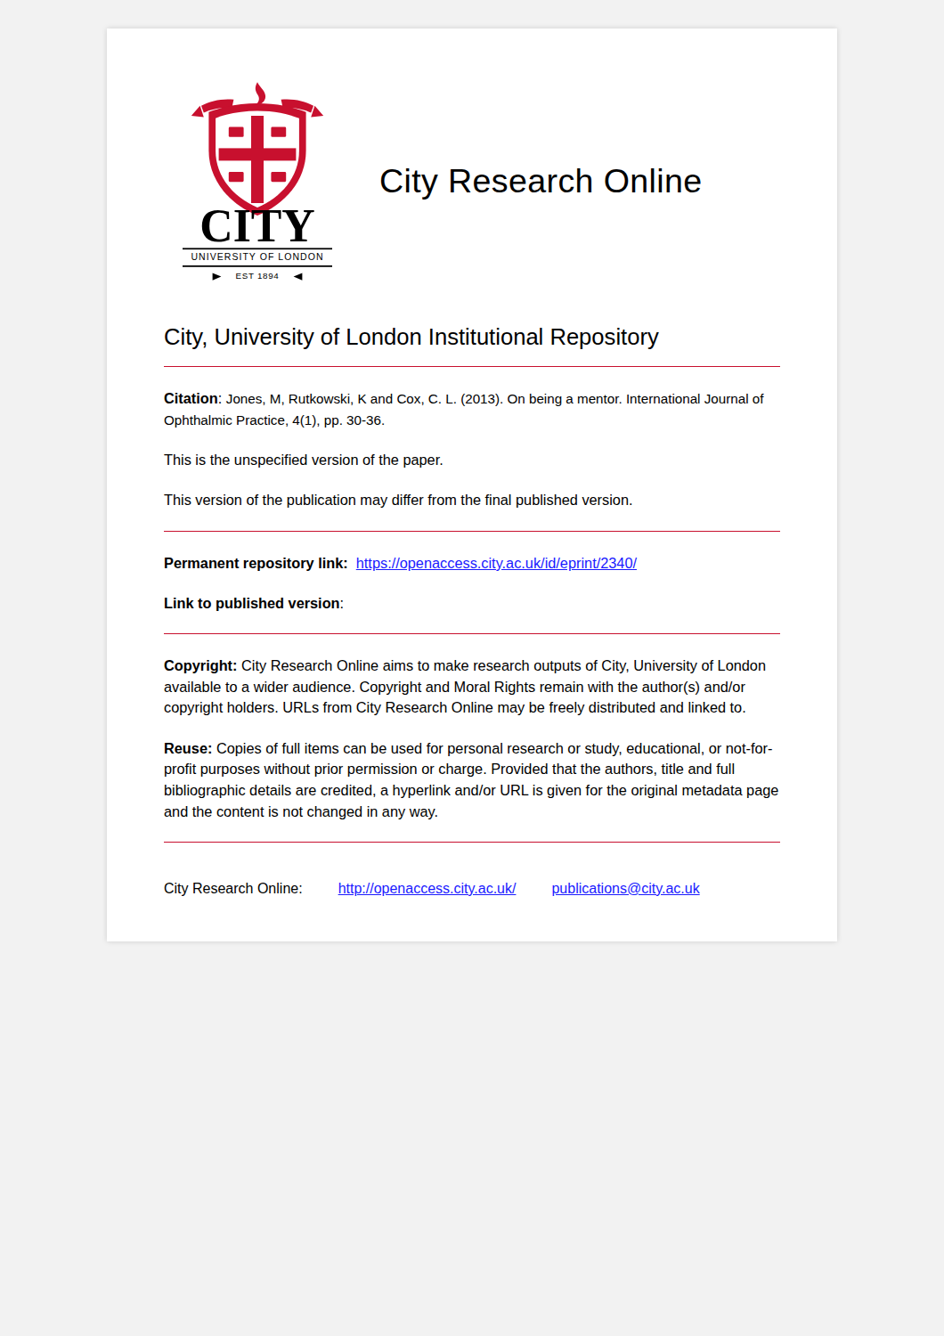CITY UNIVERSITY OF LONDON EST 1894
City Research Online
City, University of London Institutional Repository
Citation: Jones, M, Rutkowski, K and Cox, C. L. (2013). On being a mentor. International Journal of Ophthalmic Practice, 4(1), pp. 30-36.
This is the unspecified version of the paper.
This version of the publication may differ from the final published version.
Permanent repository link: https://openaccess.city.ac.uk/id/eprint/2340/
Link to published version:
Copyright: City Research Online aims to make research outputs of City, University of London available to a wider audience. Copyright and Moral Rights remain with the author(s) and/or copyright holders. URLs from City Research Online may be freely distributed and linked to.
Reuse: Copies of full items can be used for personal research or study, educational, or not-for-profit purposes without prior permission or charge. Provided that the authors, title and full bibliographic details are credited, a hyperlink and/or URL is given for the original metadata page and the content is not changed in any way.
City Research Online: http://openaccess.city.ac.uk/ publications@city.ac.uk